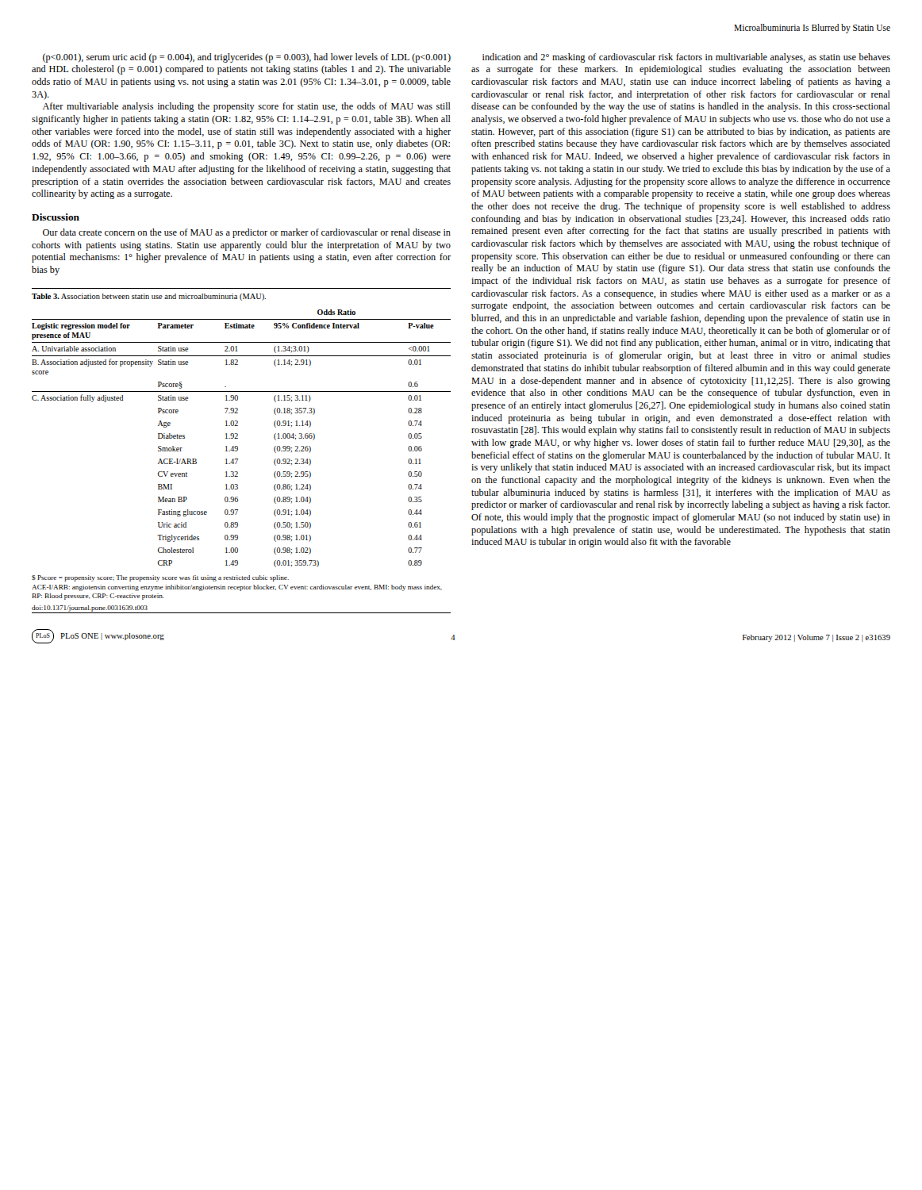Microalbuminuria Is Blurred by Statin Use
(p<0.001), serum uric acid (p = 0.004), and triglycerides (p = 0.003), had lower levels of LDL (p<0.001) and HDL cholesterol (p = 0.001) compared to patients not taking statins (tables 1 and 2). The univariable odds ratio of MAU in patients using vs. not using a statin was 2.01 (95% CI: 1.34–3.01, p = 0.0009, table 3A).
After multivariable analysis including the propensity score for statin use, the odds of MAU was still significantly higher in patients taking a statin (OR: 1.82, 95% CI: 1.14–2.91, p = 0.01, table 3B). When all other variables were forced into the model, use of statin still was independently associated with a higher odds of MAU (OR: 1.90, 95% CI: 1.15–3.11, p = 0.01, table 3C). Next to statin use, only diabetes (OR: 1.92, 95% CI: 1.00–3.66, p = 0.05) and smoking (OR: 1.49, 95% CI: 0.99–2.26, p = 0.06) were independently associated with MAU after adjusting for the likelihood of receiving a statin, suggesting that prescription of a statin overrides the association between cardiovascular risk factors, MAU and creates collinearity by acting as a surrogate.
Discussion
Our data create concern on the use of MAU as a predictor or marker of cardiovascular or renal disease in cohorts with patients using statins. Statin use apparently could blur the interpretation of MAU by two potential mechanisms: 1° higher prevalence of MAU in patients using a statin, even after correction for bias by
Table 3. Association between statin use and microalbuminuria (MAU).
| | | Odds Ratio |
| --- | --- | --- |
| Logistic regression model for presence of MAU | Parameter | Estimate | 95% Confidence Interval | P-value |
| A. Univariable association | Statin use | 2.01 | (1.34;3.01) | <0.001 |
| B. Association adjusted for propensity score | Statin use | 1.82 | (1.14; 2.91) | 0.01 |
| | Pscore§ | . | | 0.6 |
| C. Association fully adjusted | Statin use | 1.90 | (1.15; 3.11) | 0.01 |
| | Pscore | 7.92 | (0.18; 357.3) | 0.28 |
| | Age | 1.02 | (0.91; 1.14) | 0.74 |
| | Diabetes | 1.92 | (1.004; 3.66) | 0.05 |
| | Smoker | 1.49 | (0.99; 2.26) | 0.06 |
| | ACE-I/ARB | 1.47 | (0.92; 2.34) | 0.11 |
| | CV event | 1.32 | (0.59; 2.95) | 0.50 |
| | BMI | 1.03 | (0.86; 1.24) | 0.74 |
| | Mean BP | 0.96 | (0.89; 1.04) | 0.35 |
| | Fasting glucose | 0.97 | (0.91; 1.04) | 0.44 |
| | Uric acid | 0.89 | (0.50; 1.50) | 0.61 |
| | Triglycerides | 0.99 | (0.98; 1.01) | 0.44 |
| | Cholesterol | 1.00 | (0.98; 1.02) | 0.77 |
| | CRP | 1.49 | (0.01; 359.73) | 0.89 |
$ Pscore = propensity score; The propensity score was fit using a restricted cubic spline.
ACE-I/ARB: angiotensin converting enzyme inhibitor/angiotensin receptor blocker, CV event: cardiovascular event, BMI: body mass index, BP: Blood pressure, CRP: C-reactive protein.
doi:10.1371/journal.pone.0031639.t003
indication and 2° masking of cardiovascular risk factors in multivariable analyses, as statin use behaves as a surrogate for these markers. In epidemiological studies evaluating the association between cardiovascular risk factors and MAU, statin use can induce incorrect labeling of patients as having a cardiovascular or renal risk factor, and interpretation of other risk factors for cardiovascular or renal disease can be confounded by the way the use of statins is handled in the analysis. In this cross-sectional analysis, we observed a two-fold higher prevalence of MAU in subjects who use vs. those who do not use a statin. However, part of this association (figure S1) can be attributed to bias by indication, as patients are often prescribed statins because they have cardiovascular risk factors which are by themselves associated with enhanced risk for MAU. Indeed, we observed a higher prevalence of cardiovascular risk factors in patients taking vs. not taking a statin in our study. We tried to exclude this bias by indication by the use of a propensity score analysis. Adjusting for the propensity score allows to analyze the difference in occurrence of MAU between patients with a comparable propensity to receive a statin, while one group does whereas the other does not receive the drug. The technique of propensity score is well established to address confounding and bias by indication in observational studies [23,24]. However, this increased odds ratio remained present even after correcting for the fact that statins are usually prescribed in patients with cardiovascular risk factors which by themselves are associated with MAU, using the robust technique of propensity score. This observation can either be due to residual or unmeasured confounding or there can really be an induction of MAU by statin use (figure S1). Our data stress that statin use confounds the impact of the individual risk factors on MAU, as statin use behaves as a surrogate for presence of cardiovascular risk factors. As a consequence, in studies where MAU is either used as a marker or as a surrogate endpoint, the association between outcomes and certain cardiovascular risk factors can be blurred, and this in an unpredictable and variable fashion, depending upon the prevalence of statin use in the cohort. On the other hand, if statins really induce MAU, theoretically it can be both of glomerular or of tubular origin (figure S1). We did not find any publication, either human, animal or in vitro, indicating that statin associated proteinuria is of glomerular origin, but at least three in vitro or animal studies demonstrated that statins do inhibit tubular reabsorption of filtered albumin and in this way could generate MAU in a dose-dependent manner and in absence of cytotoxicity [11,12,25]. There is also growing evidence that also in other conditions MAU can be the consequence of tubular dysfunction, even in presence of an entirely intact glomerulus [26,27]. One epidemiological study in humans also coined statin induced proteinuria as being tubular in origin, and even demonstrated a dose-effect relation with rosuvastatin [28]. This would explain why statins fail to consistently result in reduction of MAU in subjects with low grade MAU, or why higher vs. lower doses of statin fail to further reduce MAU [29,30], as the beneficial effect of statins on the glomerular MAU is counterbalanced by the induction of tubular MAU. It is very unlikely that statin induced MAU is associated with an increased cardiovascular risk, but its impact on the functional capacity and the morphological integrity of the kidneys is unknown. Even when the tubular albuminuria induced by statins is harmless [31], it interferes with the implication of MAU as predictor or marker of cardiovascular and renal risk by incorrectly labeling a subject as having a risk factor. Of note, this would imply that the prognostic impact of glomerular MAU (so not induced by statin use) in populations with a high prevalence of statin use, would be underestimated. The hypothesis that statin induced MAU is tubular in origin would also fit with the favorable
PLoS PLoS ONE | www.plosone.org
4
February 2012 | Volume 7 | Issue 2 | e31639